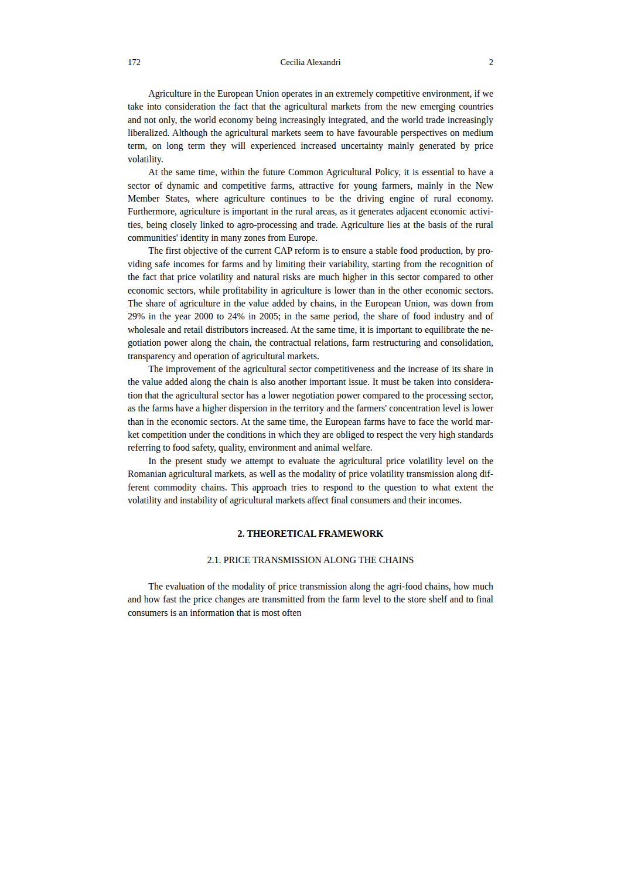172 Cecilia Alexandri 2
Agriculture in the European Union operates in an extremely competitive environment, if we take into consideration the fact that the agricultural markets from the new emerging countries and not only, the world economy being increasingly integrated, and the world trade increasingly liberalized. Although the agricultural markets seem to have favourable perspectives on medium term, on long term they will experienced increased uncertainty mainly generated by price volatility.
At the same time, within the future Common Agricultural Policy, it is essential to have a sector of dynamic and competitive farms, attractive for young farmers, mainly in the New Member States, where agriculture continues to be the driving engine of rural economy. Furthermore, agriculture is important in the rural areas, as it generates adjacent economic activities, being closely linked to agro-processing and trade. Agriculture lies at the basis of the rural communities' identity in many zones from Europe.
The first objective of the current CAP reform is to ensure a stable food production, by providing safe incomes for farms and by limiting their variability, starting from the recognition of the fact that price volatility and natural risks are much higher in this sector compared to other economic sectors, while profitability in agriculture is lower than in the other economic sectors. The share of agriculture in the value added by chains, in the European Union, was down from 29% in the year 2000 to 24% in 2005; in the same period, the share of food industry and of wholesale and retail distributors increased. At the same time, it is important to equilibrate the negotiation power along the chain, the contractual relations, farm restructuring and consolidation, transparency and operation of agricultural markets.
The improvement of the agricultural sector competitiveness and the increase of its share in the value added along the chain is also another important issue. It must be taken into consideration that the agricultural sector has a lower negotiation power compared to the processing sector, as the farms have a higher dispersion in the territory and the farmers' concentration level is lower than in the economic sectors. At the same time, the European farms have to face the world market competition under the conditions in which they are obliged to respect the very high standards referring to food safety, quality, environment and animal welfare.
In the present study we attempt to evaluate the agricultural price volatility level on the Romanian agricultural markets, as well as the modality of price volatility transmission along different commodity chains. This approach tries to respond to the question to what extent the volatility and instability of agricultural markets affect final consumers and their incomes.
2. THEORETICAL FRAMEWORK
2.1. PRICE TRANSMISSION ALONG THE CHAINS
The evaluation of the modality of price transmission along the agri-food chains, how much and how fast the price changes are transmitted from the farm level to the store shelf and to final consumers is an information that is most often